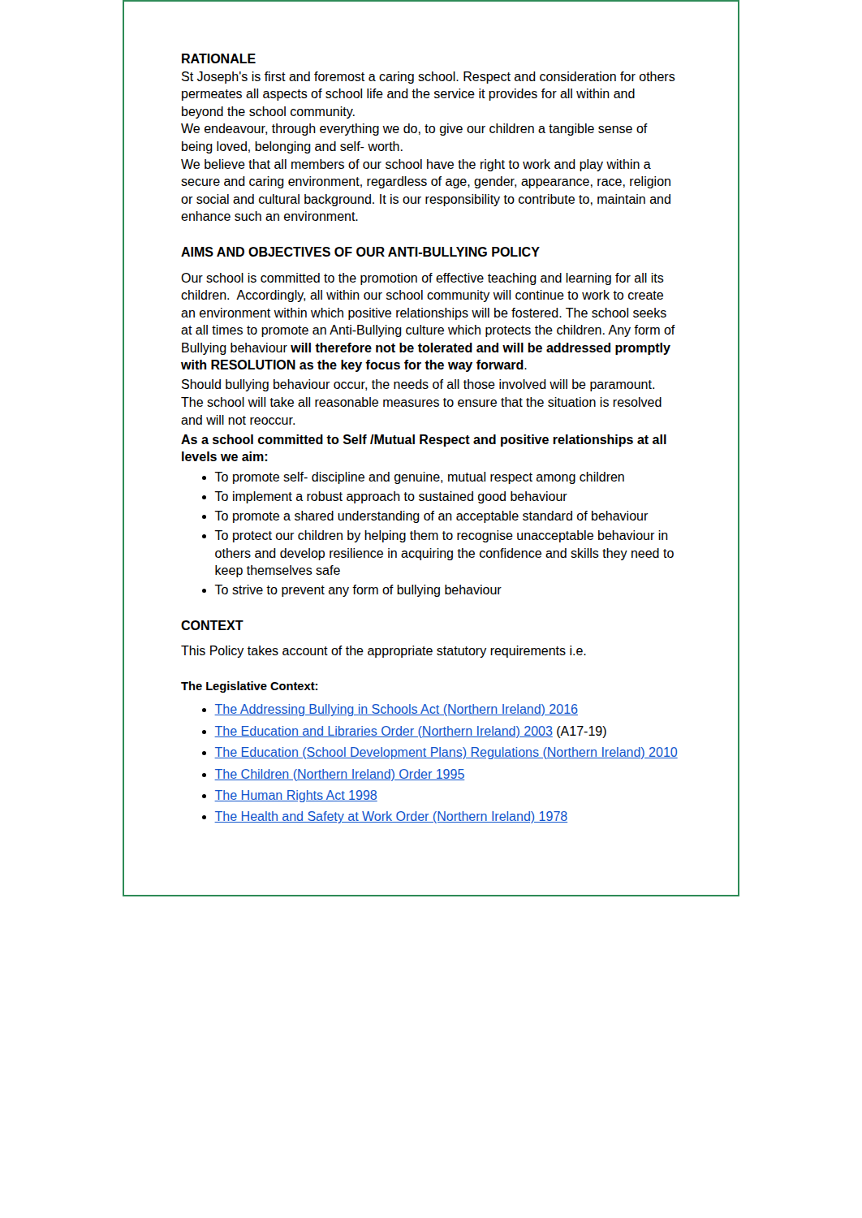RATIONALE
St Joseph's is first and foremost a caring school. Respect and consideration for others permeates all aspects of school life and the service it provides for all within and beyond the school community.
We endeavour, through everything we do, to give our children a tangible sense of being loved, belonging and self- worth.
We believe that all members of our school have the right to work and play within a secure and caring environment, regardless of age, gender, appearance, race, religion or social and cultural background. It is our responsibility to contribute to, maintain and enhance such an environment.
AIMS AND OBJECTIVES OF OUR ANTI-BULLYING POLICY
Our school is committed to the promotion of effective teaching and learning for all its children. Accordingly, all within our school community will continue to work to create an environment within which positive relationships will be fostered. The school seeks at all times to promote an Anti-Bullying culture which protects the children. Any form of Bullying behaviour will therefore not be tolerated and will be addressed promptly with RESOLUTION as the key focus for the way forward.
Should bullying behaviour occur, the needs of all those involved will be paramount. The school will take all reasonable measures to ensure that the situation is resolved and will not reoccur.
As a school committed to Self /Mutual Respect and positive relationships at all levels we aim:
To promote self- discipline and genuine, mutual respect among children
To implement a robust approach to sustained good behaviour
To promote a shared understanding of an acceptable standard of behaviour
To protect our children by helping them to recognise unacceptable behaviour in others and develop resilience in acquiring the confidence and skills they need to keep themselves safe
To strive to prevent any form of bullying behaviour
CONTEXT
This Policy takes account of the appropriate statutory requirements i.e.
The Legislative Context:
The Addressing Bullying in Schools Act (Northern Ireland) 2016
The Education and Libraries Order (Northern Ireland) 2003 (A17-19)
The Education (School Development Plans) Regulations (Northern Ireland) 2010
The Children (Northern Ireland) Order 1995
The Human Rights Act 1998
The Health and Safety at Work Order (Northern Ireland) 1978